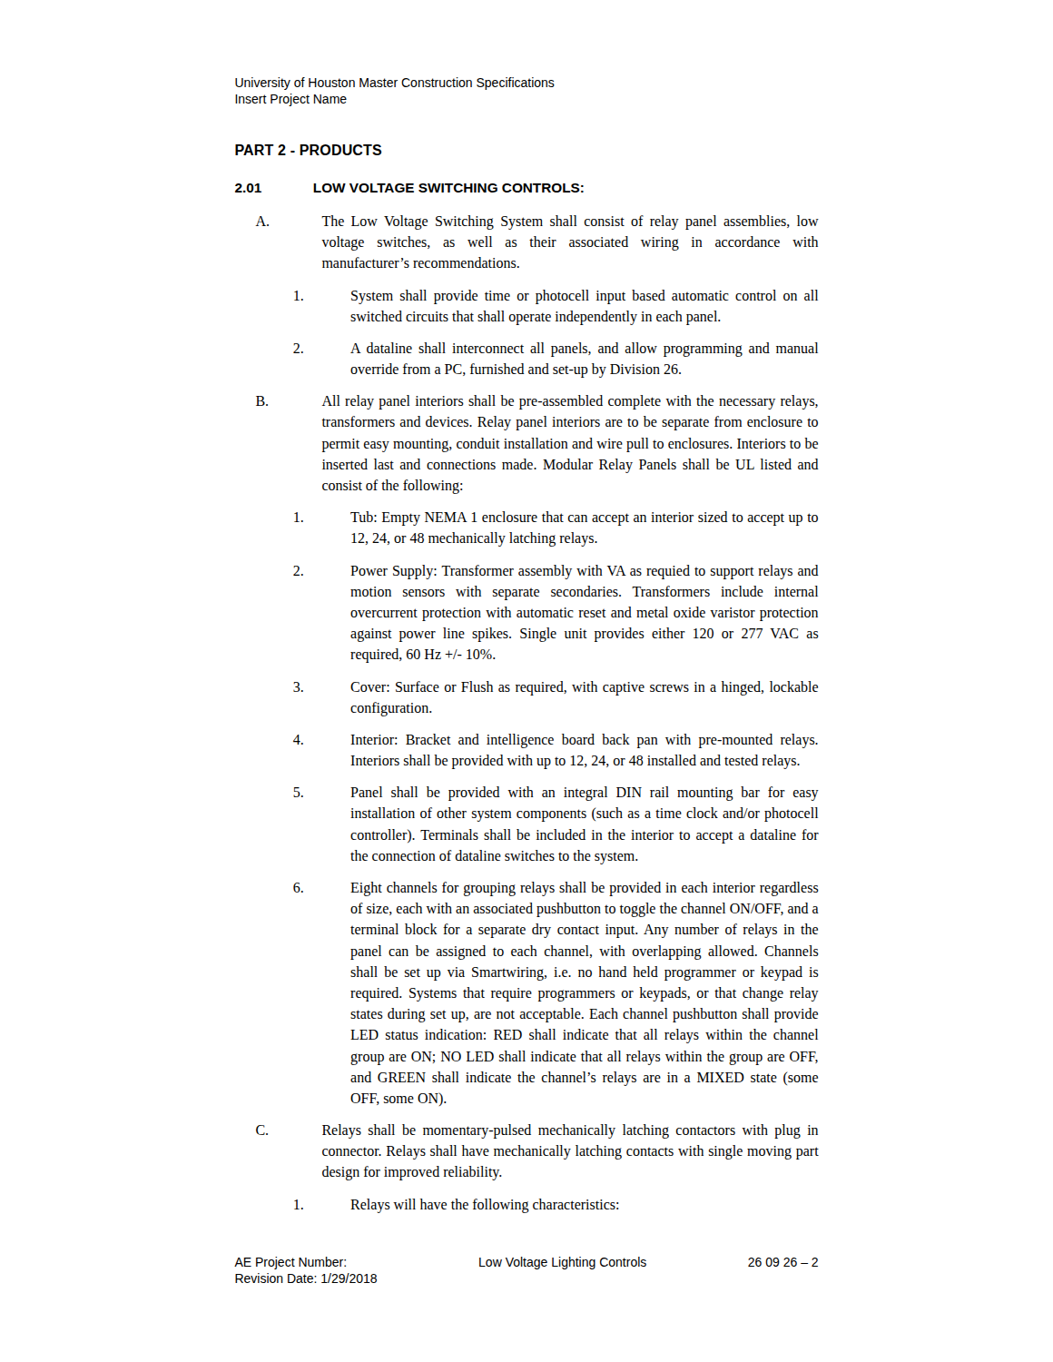University of Houston Master Construction Specifications
Insert Project Name
PART 2 - PRODUCTS
2.01 LOW VOLTAGE SWITCHING CONTROLS:
A. The Low Voltage Switching System shall consist of relay panel assemblies, low voltage switches, as well as their associated wiring in accordance with manufacturer’s recommendations.
1. System shall provide time or photocell input based automatic control on all switched circuits that shall operate independently in each panel.
2. A dataline shall interconnect all panels, and allow programming and manual override from a PC, furnished and set-up by Division 26.
B. All relay panel interiors shall be pre-assembled complete with the necessary relays, transformers and devices. Relay panel interiors are to be separate from enclosure to permit easy mounting, conduit installation and wire pull to enclosures. Interiors to be inserted last and connections made. Modular Relay Panels shall be UL listed and consist of the following:
1. Tub: Empty NEMA 1 enclosure that can accept an interior sized to accept up to 12, 24, or 48 mechanically latching relays.
2. Power Supply: Transformer assembly with VA as requied to support relays and motion sensors with separate secondaries. Transformers include internal overcurrent protection with automatic reset and metal oxide varistor protection against power line spikes. Single unit provides either 120 or 277 VAC as required, 60 Hz +/- 10%.
3. Cover: Surface or Flush as required, with captive screws in a hinged, lockable configuration.
4. Interior: Bracket and intelligence board back pan with pre-mounted relays. Interiors shall be provided with up to 12, 24, or 48 installed and tested relays.
5. Panel shall be provided with an integral DIN rail mounting bar for easy installation of other system components (such as a time clock and/or photocell controller). Terminals shall be included in the interior to accept a dataline for the connection of dataline switches to the system.
6. Eight channels for grouping relays shall be provided in each interior regardless of size, each with an associated pushbutton to toggle the channel ON/OFF, and a terminal block for a separate dry contact input. Any number of relays in the panel can be assigned to each channel, with overlapping allowed. Channels shall be set up via Smartwiring, i.e. no hand held programmer or keypad is required. Systems that require programmers or keypads, or that change relay states during set up, are not acceptable. Each channel pushbutton shall provide LED status indication: RED shall indicate that all relays within the channel group are ON; NO LED shall indicate that all relays within the group are OFF, and GREEN shall indicate the channel’s relays are in a MIXED state (some OFF, some ON).
C. Relays shall be momentary-pulsed mechanically latching contactors with plug in connector. Relays shall have mechanically latching contacts with single moving part design for improved reliability.
1. Relays will have the following characteristics:
AE Project Number: Revision Date: 1/29/2018
Low Voltage Lighting Controls
26 09 26 – 2